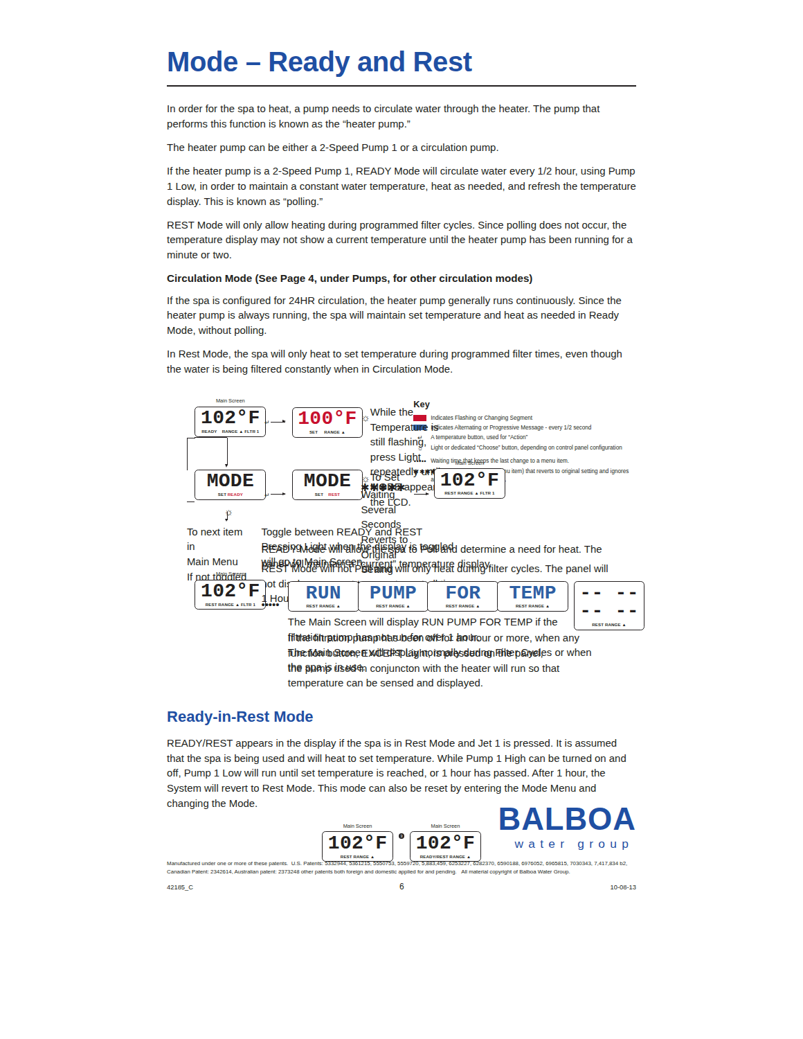Mode – Ready and Rest
In order for the spa to heat, a pump needs to circulate water through the heater. The pump that performs this function is known as the “heater pump.”
The heater pump can be either a 2-Speed Pump 1 or a circulation pump.
If the heater pump is a 2-Speed Pump 1, READY Mode will circulate water every 1/2 hour, using Pump 1 Low, in order to maintain a constant water temperature, heat as needed, and refresh the temperature display. This is known as “polling.”
REST Mode will only allow heating during programmed filter cycles. Since polling does not occur, the temperature display may not show a current temperature until the heater pump has been running for a minute or two.
Circulation Mode (See Page 4, under Pumps, for other circulation modes)
If the spa is configured for 24HR circulation, the heater pump generally runs continuously. Since the heater pump is always running, the spa will maintain set temperature and heat as needed in Ready Mode, without polling.
In Rest Mode, the spa will only heat to set temperature during programmed filter times, even though the water is being filtered constantly when in Circulation Mode.
Key
Indicates Flashing or Changing Segment
Indicates Alternating or Progressive Message - every 1/2 second
↵A temperature button, used for “Action”
☼Light or dedicated “Choose” button, depending on control panel configuration
•••••Waiting time that keeps the last change to a menu item.
✱✱✱✱✱Waiting time (depends on menu item) that reverts to original setting and ignores any change to that menu item.
Main Screen
102°F
READY RANGE ▲ FLTR 1
↵
100°F
SET RANGE ▲
☼
While the Temperature is still flashing, press Light repeatedly until MODE appears in the LCD.
MODE
SET READY
↵
MODE
SET REST
☼
To Set
✱✱✱✱✱
Waiting
Several Seconds
Reverts to Original Setting
Main Screen
102°F
REST RANGE ▲ FLTR 1
☼
To next item in
Main Menu
If not toggled
Toggle between READY and REST
Pressing Light when the display is toggled will go to Main Screen.
READY Mode will allow the spa to Poll and determine a need for heat. The panel will maintain a “current” temperature display.
REST Mode will not Poll and will only heat during filter cycles. The panel will not display a current temperature at all times.
Main Screen
102°F
REST RANGE ▲ FLTR 1
1 Hour
•••••
RUN
REST RANGE ▲
PUMP
REST RANGE ▲
FOR
REST RANGE ▲
TEMP
REST RANGE ▲
-- -- -- --
REST RANGE ▲
The Main Screen will display RUN PUMP FOR TEMP if the filtration pump has not run for over 1 hour.
The Main Screen will display normally during Filter Cycles or when the spa is in use.
If the filtration pump has been off for an hour or more, when any function button, EXCEPT Light, is pressed on the panel,
the pump used in conjuncton with the heater will run so that temperature can be sensed and displayed.
Ready-in-Rest Mode
READY/REST appears in the display if the spa is in Rest Mode and Jet 1 is pressed. It is assumed that the spa is being used and will heat to set temperature. While Pump 1 High can be turned on and off, Pump 1 Low will run until set temperature is reached, or 1 hour has passed. After 1 hour, the System will revert to Rest Mode. This mode can also be reset by entering the Mode Menu and changing the Mode.
Main Screen
102°F
REST RANGE ▲
3
Main Screen
102°F
READY/REST RANGE ▲
BALBOA
water group
Manufactured under one or more of these patents. U.S. Patents: 5332944, 5361215, 5550753, 5559720, 5,883,459, 6253227, 6282370, 6590188, 6976052, 6965815, 7030343, 7,417,834 b2,
Canadian Patent: 2342614, Australian patent: 2373248 other patents both foreign and domestic applied for and pending. All material copyright of Balboa Water Group.
42185_C 6 10-08-13